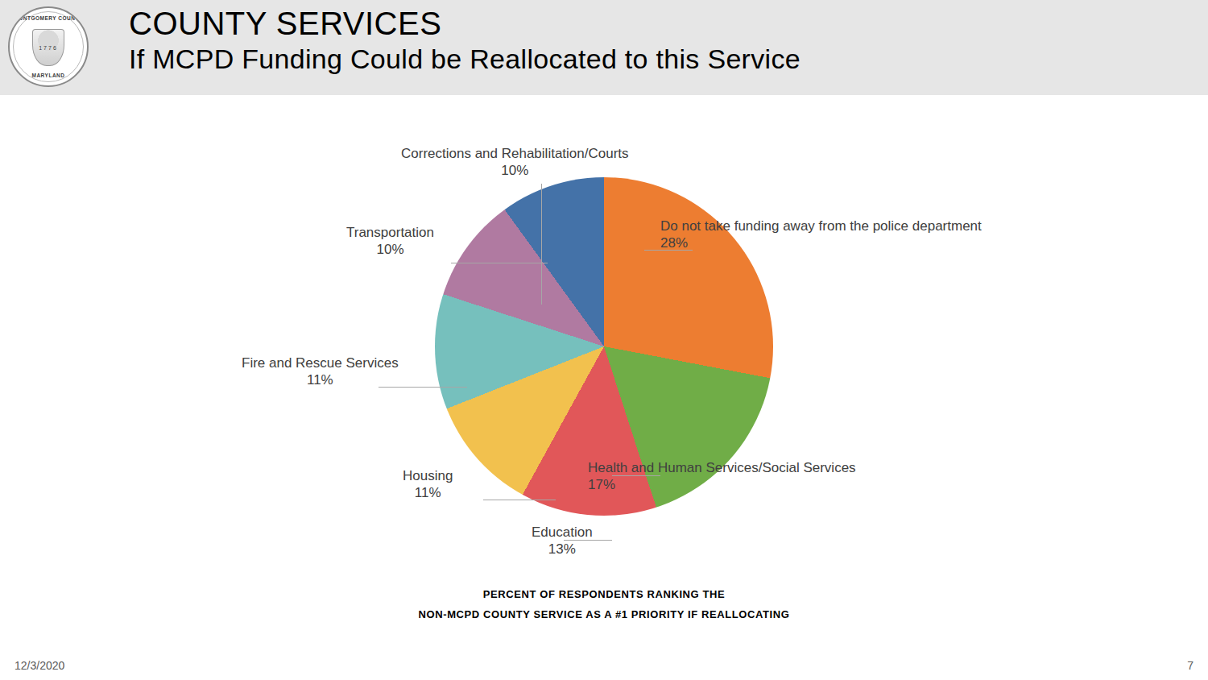MONTGOMERY COUNTY
1776
MARYLAND
COUNTY SERVICES
If MCPD Funding Could be Reallocated to this Service
Corrections and Rehabilitation/Courts 10%
Transportation 10%
Fire and Rescue Services 11%
Housing 11%
Education 13%
Health and Human Services/Social Services 17%
Do not take funding away from the police department 28%
PERCENT OF RESPONDENTS RANKING THE
NON-MCPD COUNTY SERVICE AS A #1 PRIORITY IF REALLOCATING
12/3/2020
7